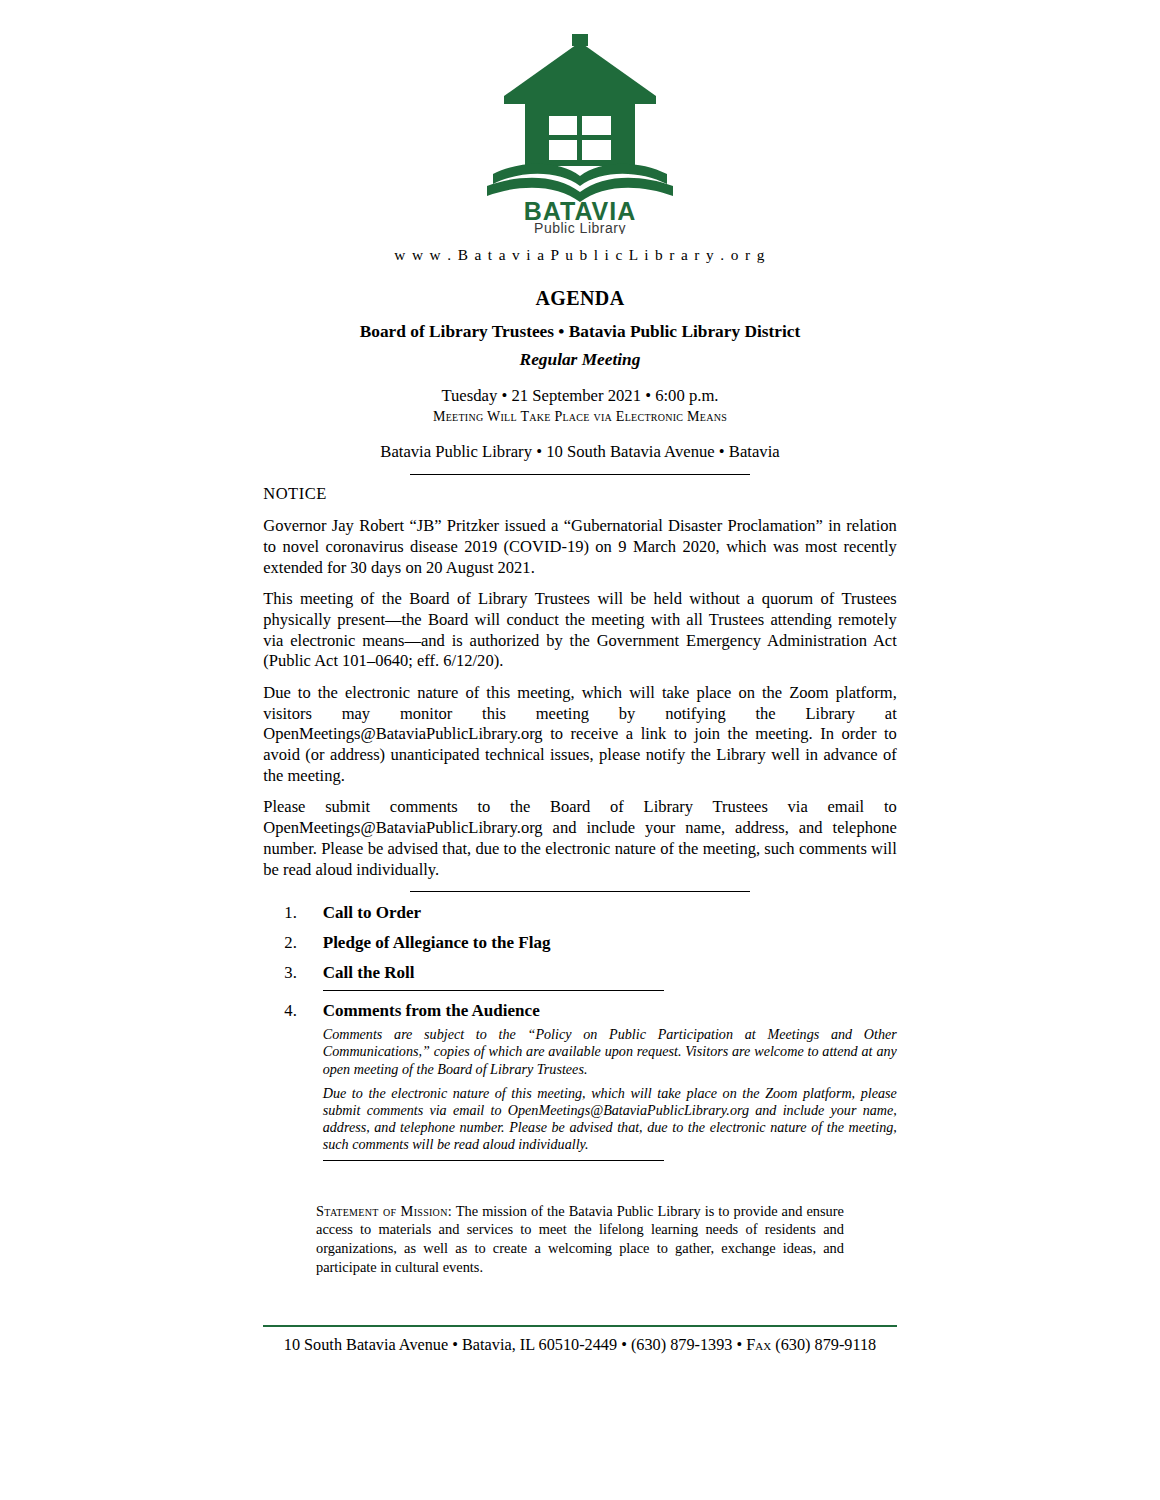BATAVIA Public Library
w w w . B a t a v i a P u b l i c L i b r a r y . o r g
AGENDA
Board of Library Trustees • Batavia Public Library District
Regular Meeting
Tuesday • 21 September 2021 • 6:00 p.m.
Meeting Will Take Place via Electronic Means
Batavia Public Library • 10 South Batavia Avenue • Batavia
NOTICE
Governor Jay Robert “JB” Pritzker issued a “Gubernatorial Disaster Proclamation” in relation to novel coronavirus disease 2019 (COVID-19) on 9 March 2020, which was most recently extended for 30 days on 20 August 2021.
This meeting of the Board of Library Trustees will be held without a quorum of Trustees physically present—the Board will conduct the meeting with all Trustees attending remotely via electronic means—and is authorized by the Government Emergency Administration Act (Public Act 101–0640; eff. 6/12/20).
Due to the electronic nature of this meeting, which will take place on the Zoom platform, visitors may monitor this meeting by notifying the Library at OpenMeetings@BataviaPublicLibrary.org to receive a link to join the meeting. In order to avoid (or address) unanticipated technical issues, please notify the Library well in advance of the meeting.
Please submit comments to the Board of Library Trustees via email to OpenMeetings@BataviaPublicLibrary.org and include your name, address, and telephone number. Please be advised that, due to the electronic nature of the meeting, such comments will be read aloud individually.
Call to Order
Pledge of Allegiance to the Flag
Call the Roll
Comments from the Audience
Comments are subject to the “Policy on Public Participation at Meetings and Other Communications,” copies of which are available upon request. Visitors are welcome to attend at any open meeting of the Board of Library Trustees.
Due to the electronic nature of this meeting, which will take place on the Zoom platform, please submit comments via email to OpenMeetings@BataviaPublicLibrary.org and include your name, address, and telephone number. Please be advised that, due to the electronic nature of the meeting, such comments will be read aloud individually.
Statement of Mission: The mission of the Batavia Public Library is to provide and ensure access to materials and services to meet the lifelong learning needs of residents and organizations, as well as to create a welcoming place to gather, exchange ideas, and participate in cultural events.
10 South Batavia Avenue • Batavia, IL 60510-2449 • (630) 879-1393 • Fax (630) 879-9118